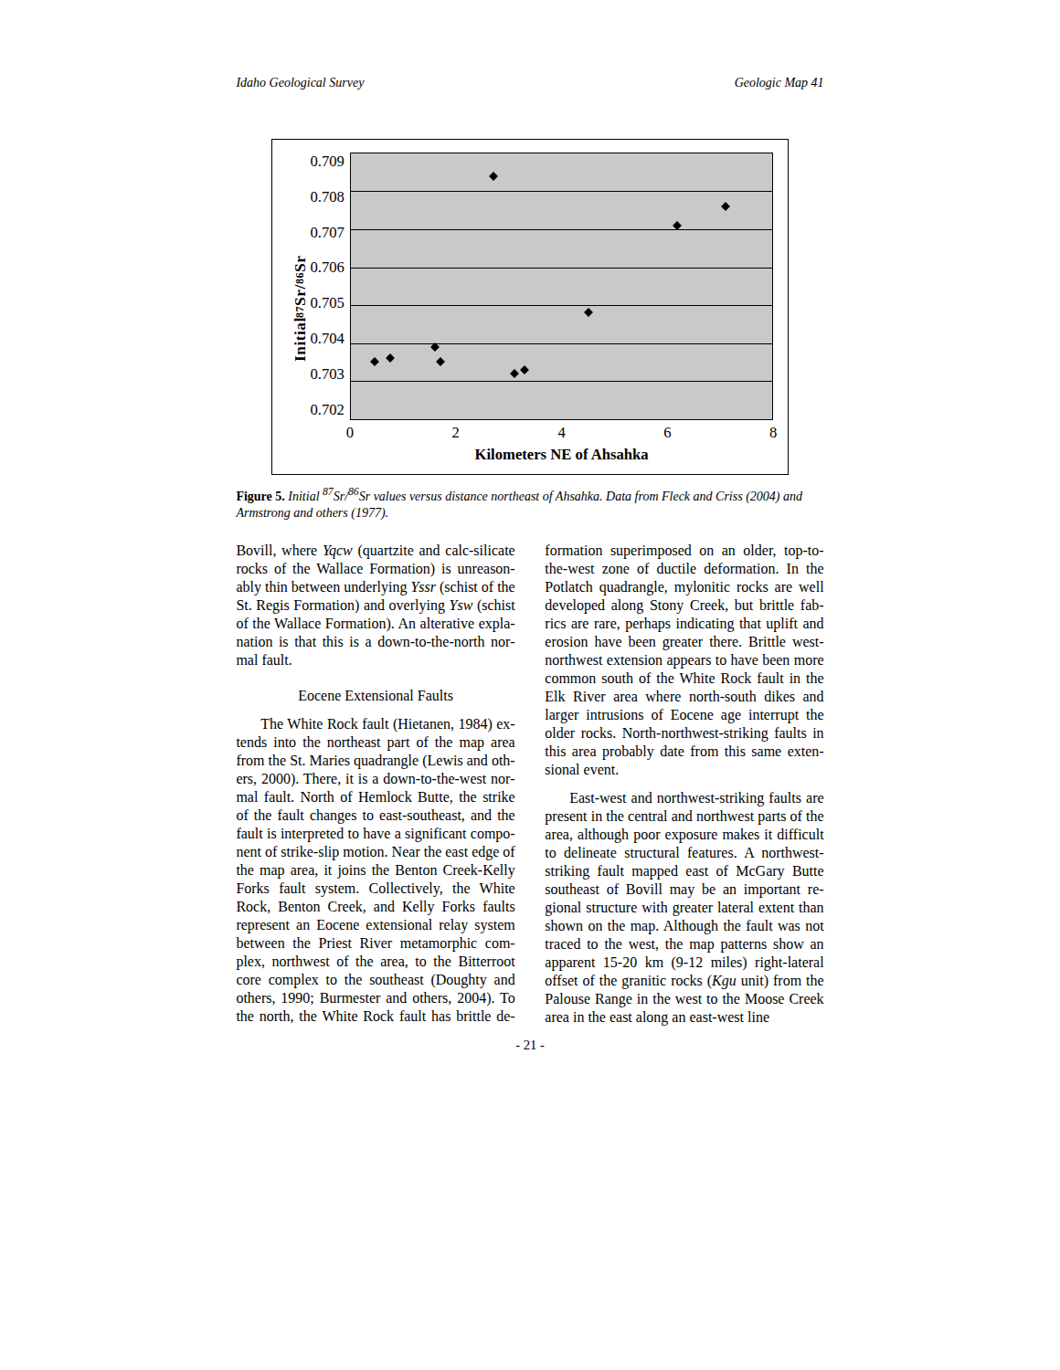Idaho Geological Survey Geologic Map 41
Initial 87Sr/86Sr
0.709
0.708
0.707
0.706
0.705
0.704
0.703
0.702
0 2 4 6 8
Kilometers NE of Ahsahka
Figure 5. Initial 87Sr/86Sr values versus distance northeast of Ahsahka. Data from Fleck and Criss (2004) and Armstrong and others (1977).
Bovill, where Yqcw (quartzite and calc-silicate rocks of the Wallace Formation) is unreasonably thin between underlying Yssr (schist of the St. Regis Formation) and overlying Ysw (schist of the Wallace Formation). An alterative explanation is that this is a down-to-the-north normal fault.
Eocene Extensional Faults
The White Rock fault (Hietanen, 1984) extends into the northeast part of the map area from the St. Maries quadrangle (Lewis and others, 2000). There, it is a down-to-the-west normal fault. North of Hemlock Butte, the strike of the fault changes to east-southeast, and the fault is interpreted to have a significant component of strike-slip motion. Near the east edge of the map area, it joins the Benton Creek-Kelly Forks fault system. Collectively, the White Rock, Benton Creek, and Kelly Forks faults represent an Eocene extensional relay system between the Priest River metamorphic complex, northwest of the area, to the Bitterroot core complex to the southeast (Doughty and others, 1990; Burmester and others, 2004). To the north, the White Rock fault has brittle deformation superimposed on an older, top-to-the-west zone of ductile deformation. In the Potlatch quadrangle, mylonitic rocks are well developed along Stony Creek, but brittle fabrics are rare, perhaps indicating that uplift and erosion have been greater there. Brittle west-northwest extension appears to have been more common south of the White Rock fault in the Elk River area where north-south dikes and larger intrusions of Eocene age interrupt the older rocks. North-northwest-striking faults in this area probably date from this same extensional event.
East-west and northwest-striking faults are present in the central and northwest parts of the area, although poor exposure makes it difficult to delineate structural features. A northwest-striking fault mapped east of McGary Butte southeast of Bovill may be an important regional structure with greater lateral extent than shown on the map. Although the fault was not traced to the west, the map patterns show an apparent 15-20 km (9-12 miles) right-lateral offset of the granitic rocks (Kgu unit) from the Palouse Range in the west to the Moose Creek area in the east along an east-west line
- 21 -